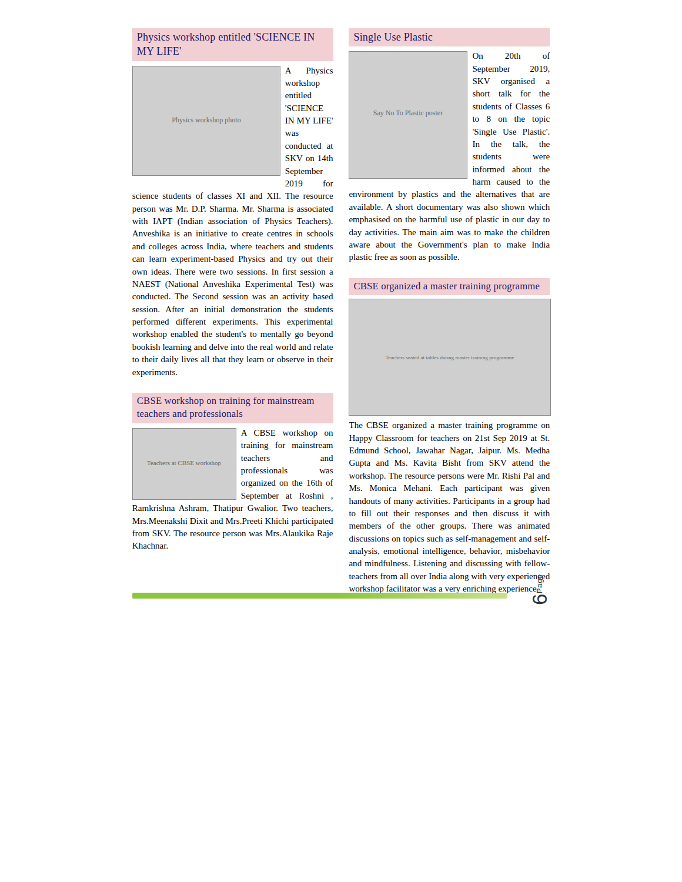Physics workshop entitled 'SCIENCE IN MY LIFE'
A Physics workshop entitled 'SCIENCE IN MY LIFE' was conducted at SKV on 14th September 2019 for science students of classes XI and XII. The resource person was Mr. D.P. Sharma. Mr. Sharma is associated with IAPT (Indian association of Physics Teachers). Anveshika is an initiative to create centres in schools and colleges across India, where teachers and students can learn experiment-based Physics and try out their own ideas. There were two sessions. In first session a NAEST (National Anveshika Experimental Test) was conducted. The Second session was an activity based session. After an initial demonstration the students performed different experiments. This experimental workshop enabled the student's to mentally go beyond bookish learning and delve into the real world and relate to their daily lives all that they learn or observe in their experiments.
CBSE workshop on training for mainstream teachers and professionals
A CBSE workshop on training for mainstream teachers and professionals was organized on the 16th of September at Roshni , Ramkrishna Ashram, Thatipur Gwalior. Two teachers, Mrs.Meenakshi Dixit and Mrs.Preeti Khichi participated from SKV. The resource person was Mrs.Alaukika Raje Khachnar.
Single Use Plastic
On 20th of September 2019, SKV organised a short talk for the students of Classes 6 to 8 on the topic 'Single Use Plastic'. In the talk, the students were informed about the harm caused to the environment by plastics and the alternatives that are available. A short documentary was also shown which emphasised on the harmful use of plastic in our day to day activities. The main aim was to make the children aware about the Government's plan to make India plastic free as soon as possible.
CBSE organized a master training programme
The CBSE organized a master training programme on Happy Classroom for teachers on 21st Sep 2019 at St. Edmund School, Jawahar Nagar, Jaipur. Ms. Medha Gupta and Ms. Kavita Bisht from SKV attend the workshop. The resource persons were Mr. Rishi Pal and Ms. Monica Mehani. Each participant was given handouts of many activities. Participants in a group had to fill out their responses and then discuss it with members of the other groups. There was animated discussions on topics such as self-management and self-analysis, emotional intelligence, behavior, misbehavior and mindfulness. Listening and discussing with fellow-teachers from all over India along with very experienced workshop facilitator was a very enriching experience.
6 Page